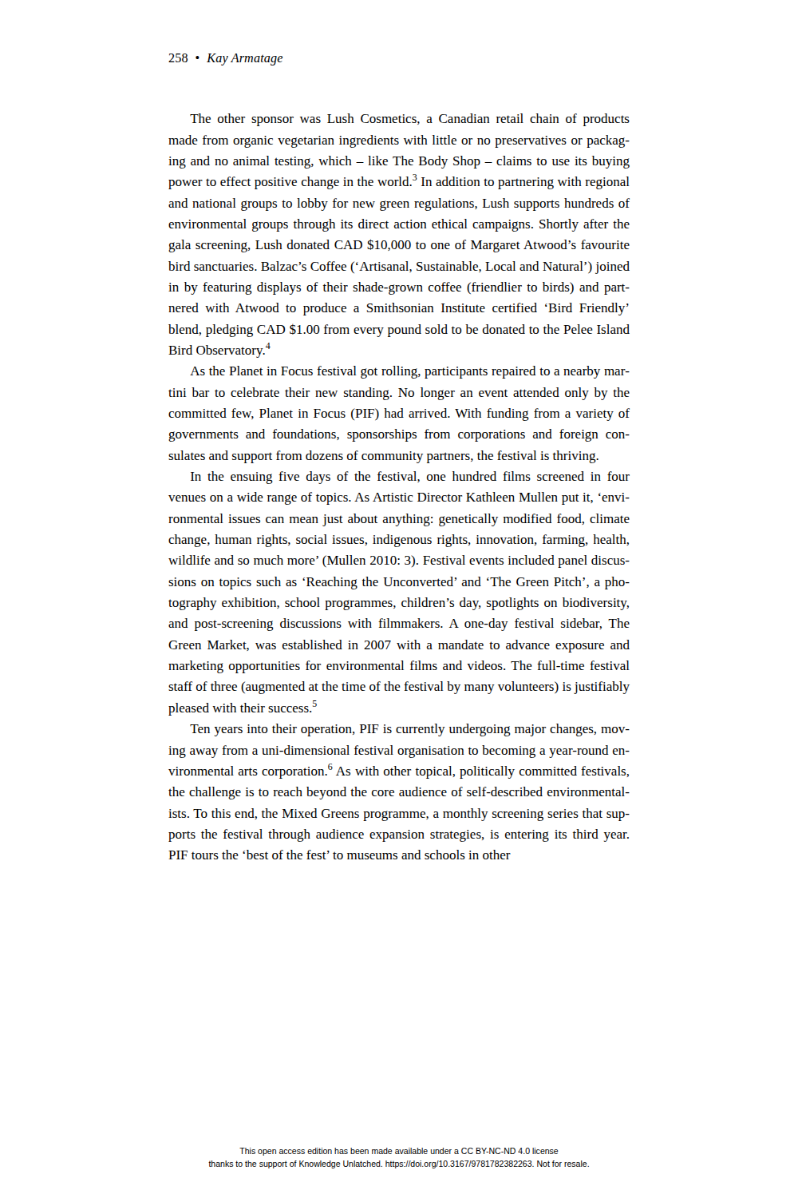258•Kay Armatage
The other sponsor was Lush Cosmetics, a Canadian retail chain of products made from organic vegetarian ingredients with little or no preservatives or packaging and no animal testing, which – like The Body Shop – claims to use its buying power to effect positive change in the world.3 In addition to partnering with regional and national groups to lobby for new green regulations, Lush supports hundreds of environmental groups through its direct action ethical campaigns. Shortly after the gala screening, Lush donated CAD $10,000 to one of Margaret Atwood’s favourite bird sanctuaries. Balzac’s Coffee (‘Artisanal, Sustainable, Local and Natural’) joined in by featuring displays of their shade-grown coffee (friendlier to birds) and partnered with Atwood to produce a Smithsonian Institute certified ‘Bird Friendly’ blend, pledging CAD $1.00 from every pound sold to be donated to the Pelee Island Bird Observatory.4
As the Planet in Focus festival got rolling, participants repaired to a nearby martini bar to celebrate their new standing. No longer an event attended only by the committed few, Planet in Focus (PIF) had arrived. With funding from a variety of governments and foundations, sponsorships from corporations and foreign consulates and support from dozens of community partners, the festival is thriving.
In the ensuing five days of the festival, one hundred films screened in four venues on a wide range of topics. As Artistic Director Kathleen Mullen put it, ‘environmental issues can mean just about anything: genetically modified food, climate change, human rights, social issues, indigenous rights, innovation, farming, health, wildlife and so much more’ (Mullen 2010: 3). Festival events included panel discussions on topics such as ‘Reaching the Unconverted’ and ‘The Green Pitch’, a photography exhibition, school programmes, children’s day, spotlights on biodiversity, and post-screening discussions with filmmakers. A one-day festival sidebar, The Green Market, was established in 2007 with a mandate to advance exposure and marketing opportunities for environmental films and videos. The full-time festival staff of three (augmented at the time of the festival by many volunteers) is justifiably pleased with their success.5
Ten years into their operation, PIF is currently undergoing major changes, moving away from a uni-dimensional festival organisation to becoming a year-round environmental arts corporation.6 As with other topical, politically committed festivals, the challenge is to reach beyond the core audience of self-described environmentalists. To this end, the Mixed Greens programme, a monthly screening series that supports the festival through audience expansion strategies, is entering its third year. PIF tours the ‘best of the fest’ to museums and schools in other
This open access edition has been made available under a CC BY-NC-ND 4.0 license
thanks to the support of Knowledge Unlatched. https://doi.org/10.3167/9781782382263. Not for resale.